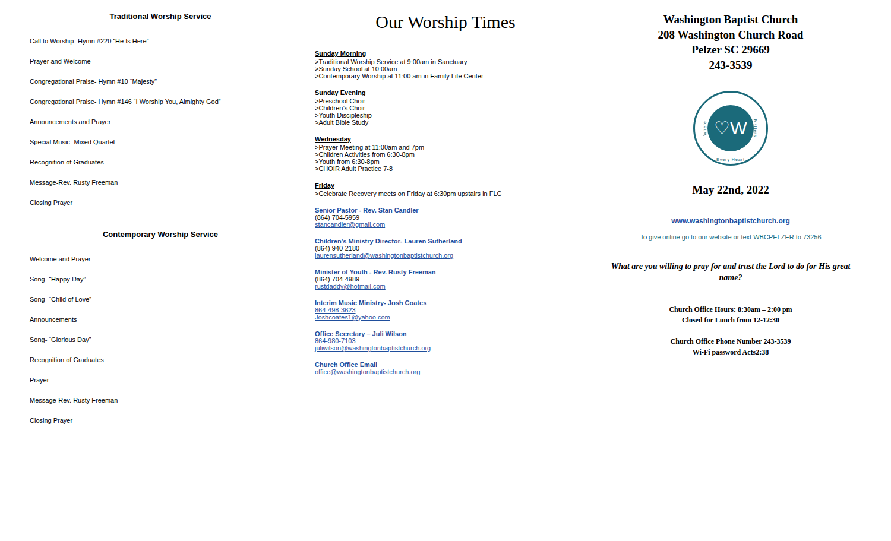Traditional Worship Service
Call to Worship- Hymn #220 “He Is Here”
Prayer and Welcome
Congregational Praise- Hymn #10 “Majesty”
Congregational Praise- Hymn #146 “I Worship You, Almighty God”
Announcements and Prayer
Special Music- Mixed Quartet
Recognition of Graduates
Message-Rev. Rusty Freeman
Closing Prayer
Contemporary Worship Service
Welcome and Prayer
Song- “Happy Day”
Song- “Child of Love”
Announcements
Song- “Glorious Day”
Recognition of Graduates
Prayer
Message-Rev. Rusty Freeman
Closing Prayer
Our Worship Times
Sunday Morning
>Traditional Worship Service at 9:00am in Sanctuary
>Sunday School at 10:00am
>Contemporary Worship at 11:00 am in Family Life Center
Sunday Evening
>Preschool Choir
>Children’s Choir
>Youth Discipleship
>Adult Bible Study
Wednesday
>Prayer Meeting at 11:00am and 7pm
>Children Activities from 6:30-8pm
>Youth from 6:30-8pm
>CHOIR Adult Practice 7-8
Friday
>Celebrate Recovery meets on Friday at 6:30pm upstairs in FLC
Senior Pastor - Rev. Stan Candler
(864) 704-5959
stancandler@gmail.com
Children’s Ministry Director- Lauren Sutherland
(864) 940-2180
laurensutherland@washingtonbaptistchurch.org
Minister of Youth - Rev. Rusty Freeman
(864) 704-4989
rustdaddy@hotmail.com
Interim Music Ministry- Josh Coates
864-498-3623
Joshcoates1@yahoo.com
Office Secretary – Juli Wilson
864-980-7103
juliwilson@washingtonbaptistchurch.org
Church Office Email
office@washingtonbaptistchurch.org
Washington Baptist Church
208 Washington Church Road
Pelzer SC 29669
243-3539
Where Every Heart Matters ♡W
May 22nd, 2022
www.washingtonbaptistchurch.org
To give online go to our website or text WBCPELZER to 73256
What are you willing to pray for and trust the Lord to do for His great name?
Church Office Hours: 8:30am – 2:00 pm
Closed for Lunch from 12-12:30
Church Office Phone Number 243-3539
Wi-Fi password Acts2:38